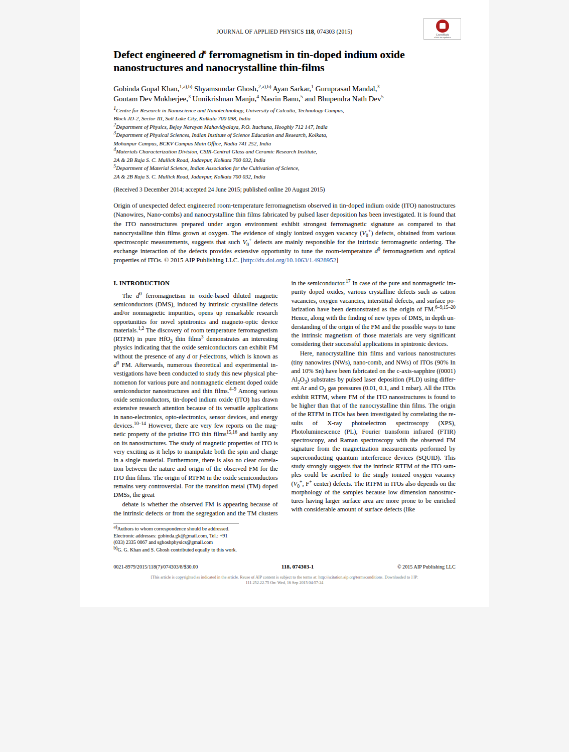JOURNAL OF APPLIED PHYSICS 118, 074303 (2015)
CrossMark
click for updates
Defect engineered d0 ferromagnetism in tin-doped indium oxide nanostructures and nanocrystalline thin-films
Gobinda Gopal Khan,1,a),b) Shyamsundar Ghosh,2,a),b) Ayan Sarkar,1 Guruprasad Mandal,3
Goutam Dev Mukherjee,3 Unnikrishnan Manju,4 Nasrin Banu,5 and Bhupendra Nath Dev5
1Centre for Research in Nanoscience and Nanotechnology, University of Calcutta, Technology Campus,
Block JD-2, Sector III, Salt Lake City, Kolkata 700 098, India
2Department of Physics, Bejoy Narayan Mahavidyalaya, P.O. Itachuna, Hooghly 712 147, India
3Department of Physical Sciences, Indian Institute of Science Education and Research, Kolkata,
Mohanpur Campus, BCKV Campus Main Office, Nadia 741 252, India
4Materials Characterization Division, CSIR-Central Glass and Ceramic Research Institute,
2A & 2B Raja S. C. Mullick Road, Jadavpur, Kolkata 700 032, India
5Department of Material Science, Indian Association for the Cultivation of Science,
2A & 2B Raja S. C. Mullick Road, Jadavpur, Kolkata 700 032, India
(Received 3 December 2014; accepted 24 June 2015; published online 20 August 2015)
Origin of unexpected defect engineered room-temperature ferromagnetism observed in tin-doped indium oxide (ITO) nanostructures (Nanowires, Nano-combs) and nanocrystalline thin films fabricated by pulsed laser deposition has been investigated. It is found that the ITO nanostructures prepared under argon environment exhibit strongest ferromagnetic signature as compared to that nanocrystalline thin films grown at oxygen. The evidence of singly ionized oxygen vacancy (V0+) defects, obtained from various spectroscopic measurements, suggests that such V0+ defects are mainly responsible for the intrinsic ferromagnetic ordering. The exchange interaction of the defects provides extensive opportunity to tune the room-temperature d0 ferromagnetism and optical properties of ITOs. © 2015 AIP Publishing LLC. [http://dx.doi.org/10.1063/1.4928952]
I. INTRODUCTION
The d0 ferromagnetism in oxide-based diluted magnetic semiconductors (DMS), induced by intrinsic crystalline defects and/or nonmagnetic impurities, opens up remarkable research opportunities for novel spintronics and magneto-optic device materials.1,2 The discovery of room temperature ferromagnetism (RTFM) in pure HfO2 thin films3 demonstrates an interesting physics indicating that the oxide semiconductors can exhibit FM without the presence of any d or f-electrons, which is known as d0 FM. Afterwards, numerous theoretical and experimental investigations have been conducted to study this new physical phenomenon for various pure and nonmagnetic element doped oxide semiconductor nanostructures and thin films.4–9 Among various oxide semiconductors, tin-doped indium oxide (ITO) has drawn extensive research attention because of its versatile applications in nano-electronics, opto-electronics, sensor devices, and energy devices.10–14 However, there are very few reports on the magnetic property of the pristine ITO thin films15,16 and hardly any on its nanostructures. The study of magnetic properties of ITO is very exciting as it helps to manipulate both the spin and charge in a single material. Furthermore, there is also no clear correlation between the nature and origin of the observed FM for the ITO thin films. The origin of RTFM in the oxide semiconductors remains very controversial. For the transition metal (TM) doped DMSs, the great
debate is whether the observed FM is appearing because of the intrinsic defects or from the segregation and the TM clusters in the semiconductor.17 In case of the pure and nonmagnetic impurity doped oxides, various crystalline defects such as cation vacancies, oxygen vacancies, interstitial defects, and surface polarization have been demonstrated as the origin of FM.6–9,15–20 Hence, along with the finding of new types of DMS, in depth understanding of the origin of the FM and the possible ways to tune the intrinsic magnetism of those materials are very significant considering their successful applications in spintronic devices.
Here, nanocrystalline thin films and various nanostructures (tiny nanowires (NWs), nano-comb, and NWs) of ITOs (90% In and 10% Sn) have been fabricated on the c-axis-sapphire ((0001) Al2O3) substrates by pulsed laser deposition (PLD) using different Ar and O2 gas pressures (0.01, 0.1, and 1 mbar). All the ITOs exhibit RTFM, where FM of the ITO nanostructures is found to be higher than that of the nanocrystalline thin films. The origin of the RTFM in ITOs has been investigated by correlating the results of X-ray photoelectron spectroscopy (XPS), Photoluminescence (PL), Fourier transform infrared (FTIR) spectroscopy, and Raman spectroscopy with the observed FM signature from the magnetization measurements performed by superconducting quantum interference devices (SQUID). This study strongly suggests that the intrinsic RTFM of the ITO samples could be ascribed to the singly ionized oxygen vacancy (V0+, F+ center) defects. The RTFM in ITOs also depends on the morphology of the samples because low dimension nanostructures having larger surface area are more prone to be enriched with considerable amount of surface defects (like
a)Authors to whom correspondence should be addressed. Electronic addresses: gobinda.gk@gmail.com, Tel.: +91 (033) 2335 0067 and sghoshphysics@gmail.com
b)G. G. Khan and S. Ghosh contributed equally to this work.
0021-8979/2015/118(7)/074303/8/$30.00
118, 074303-1
© 2015 AIP Publishing LLC
[This article is copyrighted as indicated in the article. Reuse of AIP content is subject to the terms at: http://scitation.aip.org/termsconditions. Downloaded to ] IP:
111.252.22.75 On: Wed, 16 Sep 2015 04:57:24